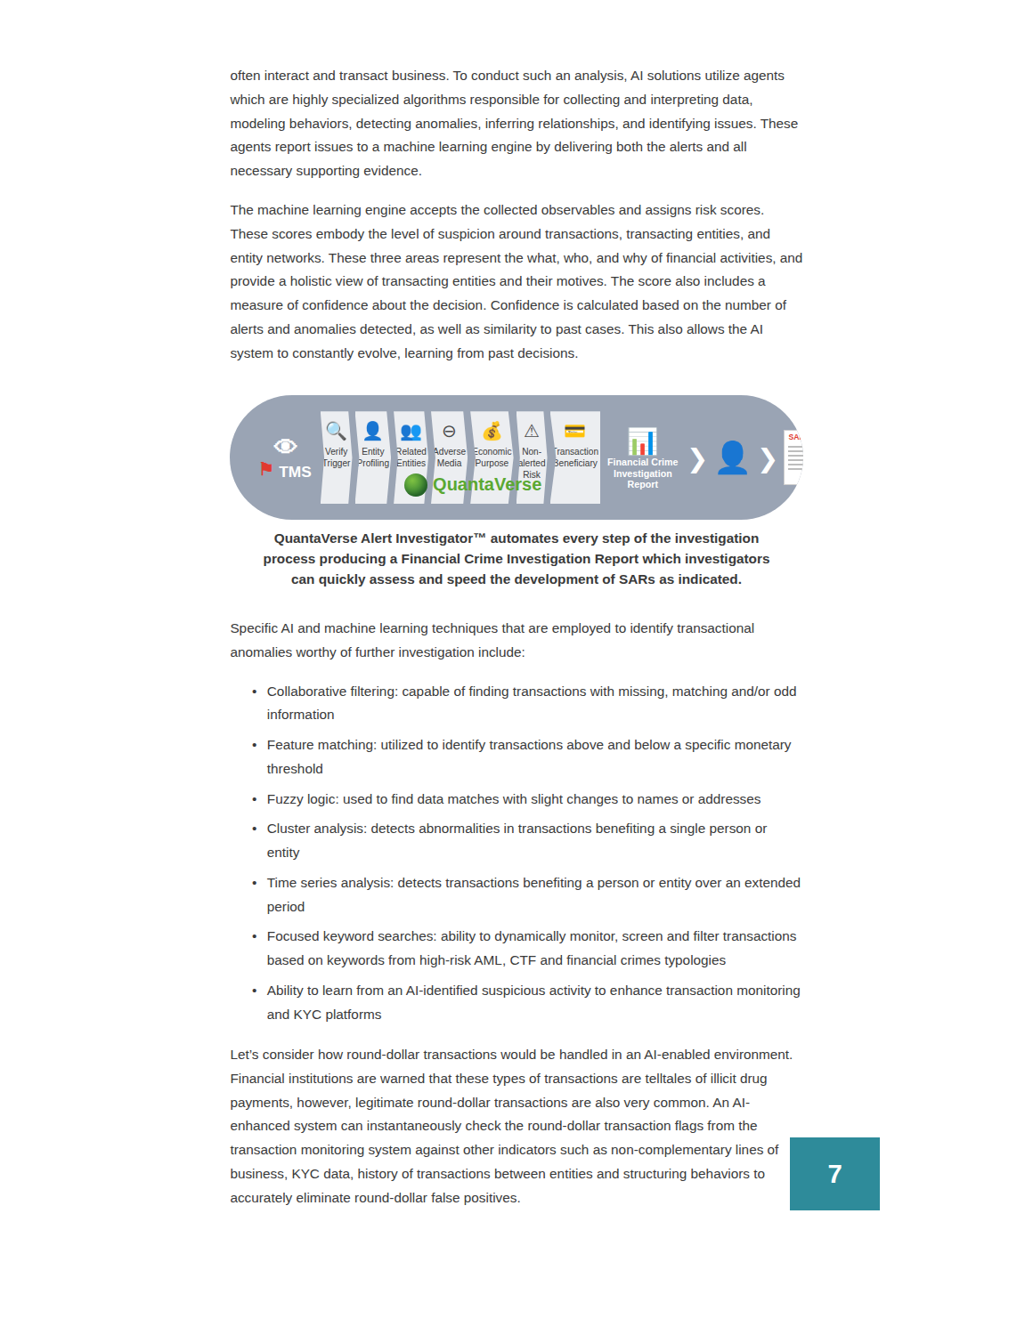often interact and transact business. To conduct such an analysis, AI solutions utilize agents which are highly specialized algorithms responsible for collecting and interpreting data, modeling behaviors, detecting anomalies, inferring relationships, and identifying issues. These agents report issues to a machine learning engine by delivering both the alerts and all necessary supporting evidence.
The machine learning engine accepts the collected observables and assigns risk scores. These scores embody the level of suspicion around transactions, transacting entities, and entity networks. These three areas represent the what, who, and why of financial activities, and provide a holistic view of transacting entities and their motives. The score also includes a measure of confidence about the decision. Confidence is calculated based on the number of alerts and anomalies detected, as well as similarity to past cases. This also allows the AI system to constantly evolve, learning from past decisions.
👁 ⚑ TMS
🔍 Verify
Trigger
👤 Entity
Profiling
👥 Related
Entities
⊖ Adverse
Media
💰 Economic
Purpose
⚠ Non-alerted
Risk
💳 Transaction
Beneficiary
QuantaVerse
📊 Financial Crime
Investigation
Report
❯
👤
❯
SAR
QuantaVerse Alert Investigator™ automates every step of the investigation process producing a Financial Crime Investigation Report which investigators can quickly assess and speed the development of SARs as indicated.
Specific AI and machine learning techniques that are employed to identify transactional anomalies worthy of further investigation include:
Collaborative filtering: capable of finding transactions with missing, matching and/or odd information
Feature matching: utilized to identify transactions above and below a specific monetary threshold
Fuzzy logic: used to find data matches with slight changes to names or addresses
Cluster analysis: detects abnormalities in transactions benefiting a single person or entity
Time series analysis: detects transactions benefiting a person or entity over an extended period
Focused keyword searches: ability to dynamically monitor, screen and filter transactions based on keywords from high-risk AML, CTF and financial crimes typologies
Ability to learn from an AI-identified suspicious activity to enhance transaction monitoring and KYC platforms
Let’s consider how round-dollar transactions would be handled in an AI-enabled environment. Financial institutions are warned that these types of transactions are telltales of illicit drug payments, however, legitimate round-dollar transactions are also very common. An AI-enhanced system can instantaneously check the round-dollar transaction flags from the transaction monitoring system against other indicators such as non-complementary lines of business, KYC data, history of transactions between entities and structuring behaviors to accurately eliminate round-dollar false positives.
7